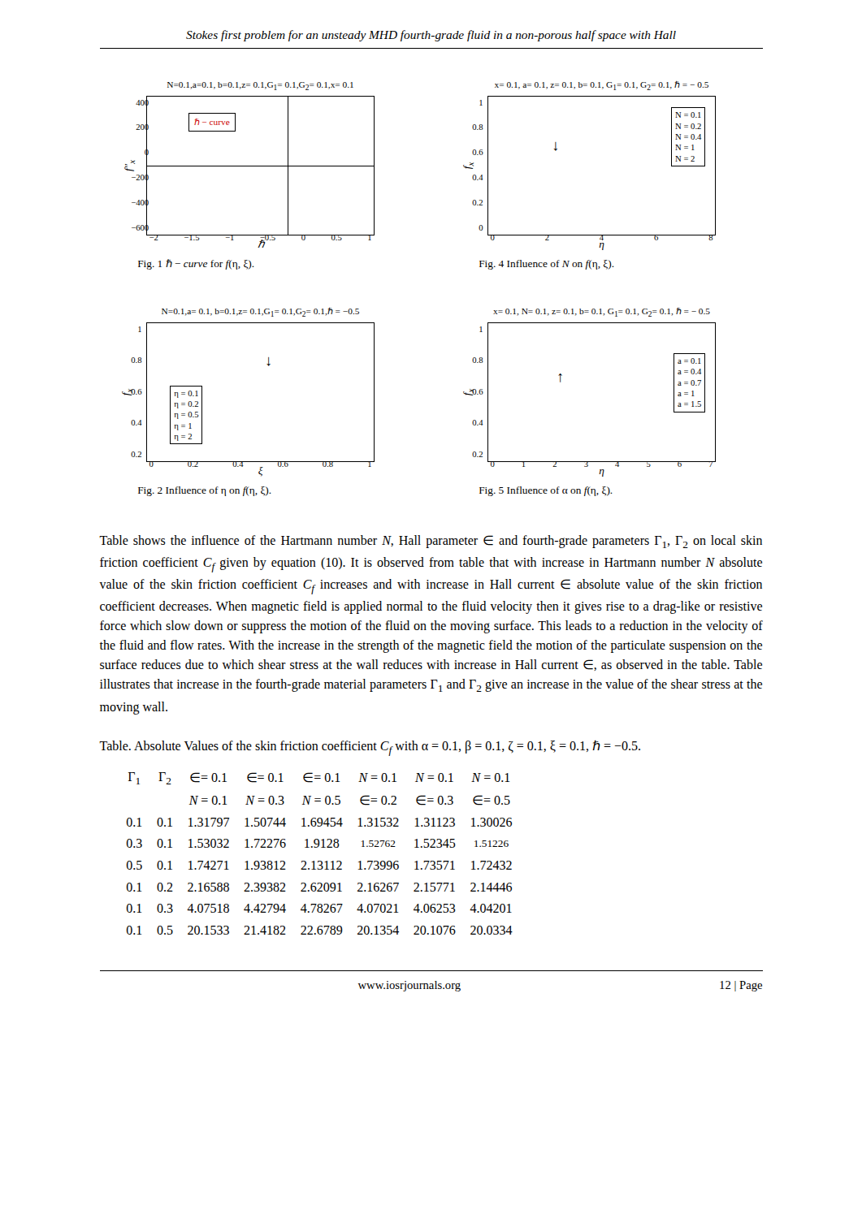Stokes first problem for an unsteady MHD fourth-grade fluid in a non-porous half space with Hall
N=0.1,a=0.1, b=0.1,z= 0.1,G1= 0.1,G2= 0.1,x= 0.1
f″x
4002000−200−400−600
ℏ − curve
−2−1.5−1−0.500.51
ℏ
Fig. 1 ℏ − curve for f(η, ξ).
x= 0.1, a= 0.1, z= 0.1, b= 0.1, G1= 0.1, G2= 0.1, ℏ = − 0.5
fx
10.80.60.40.20
N = 0.1
N = 0.2
N = 0.4
N = 1
N = 2
↓
02468
η
Fig. 4 Influence of N on f(η, ξ).
N=0.1,a= 0.1, b=0.1,z= 0.1,G1= 0.1,G2= 0.1,ℏ = −0.5
fx
10.80.60.40.2
η = 0.1
η = 0.2
η = 0.5
η = 1
η = 2
↓
00.20.40.60.81
ξ
Fig. 2 Influence of η on f(η, ξ).
x= 0.1, N= 0.1, z= 0.1, b= 0.1, G1= 0.1, G2= 0.1, ℏ = − 0.5
fx
10.80.60.40.2
a = 0.1
a = 0.4
a = 0.7
a = 1
a = 1.5
↑
01234567
η
Fig. 5 Influence of α on f(η, ξ).
Table shows the influence of the Hartmann number N, Hall parameter ∈ and fourth-grade parameters Γ1, Γ2 on local skin friction coefficient Cf given by equation (10). It is observed from table that with increase in Hartmann number N absolute value of the skin friction coefficient Cf increases and with increase in Hall current ∈ absolute value of the skin friction coefficient decreases. When magnetic field is applied normal to the fluid velocity then it gives rise to a drag-like or resistive force which slow down or suppress the motion of the fluid on the moving surface. This leads to a reduction in the velocity of the fluid and flow rates. With the increase in the strength of the magnetic field the motion of the particulate suspension on the surface reduces due to which shear stress at the wall reduces with increase in Hall current ∈, as observed in the table. Table illustrates that increase in the fourth-grade material parameters Γ1 and Γ2 give an increase in the value of the shear stress at the moving wall.
Table. Absolute Values of the skin friction coefficient Cf with α = 0.1, β = 0.1, ζ = 0.1, ξ = 0.1, ℏ = −0.5.
| Γ 1 | Γ 2 | ∈= 0.1 | ∈= 0.1 | ∈= 0.1 | N = 0.1 | N = 0.1 | N = 0.1 |
| --- | --- | --- | --- | --- | --- | --- | --- |
| | | N = 0.1 | N = 0.3 | N = 0.5 | ∈= 0.2 | ∈= 0.3 | ∈= 0.5 |
| 0.1 | 0.1 | 1.31797 | 1.50744 | 1.69454 | 1.31532 | 1.31123 | 1.30026 |
| 0.3 | 0.1 | 1.53032 | 1.72276 | 1.9128 | 1.52762 | 1.52345 | 1.51226 |
| 0.5 | 0.1 | 1.74271 | 1.93812 | 2.13112 | 1.73996 | 1.73571 | 1.72432 |
| 0.1 | 0.2 | 2.16588 | 2.39382 | 2.62091 | 2.16267 | 2.15771 | 2.14446 |
| 0.1 | 0.3 | 4.07518 | 4.42794 | 4.78267 | 4.07021 | 4.06253 | 4.04201 |
| 0.1 | 0.5 | 20.1533 | 21.4182 | 22.6789 | 20.1354 | 20.1076 | 20.0334 |
www.iosrjournals.org 12 | Page